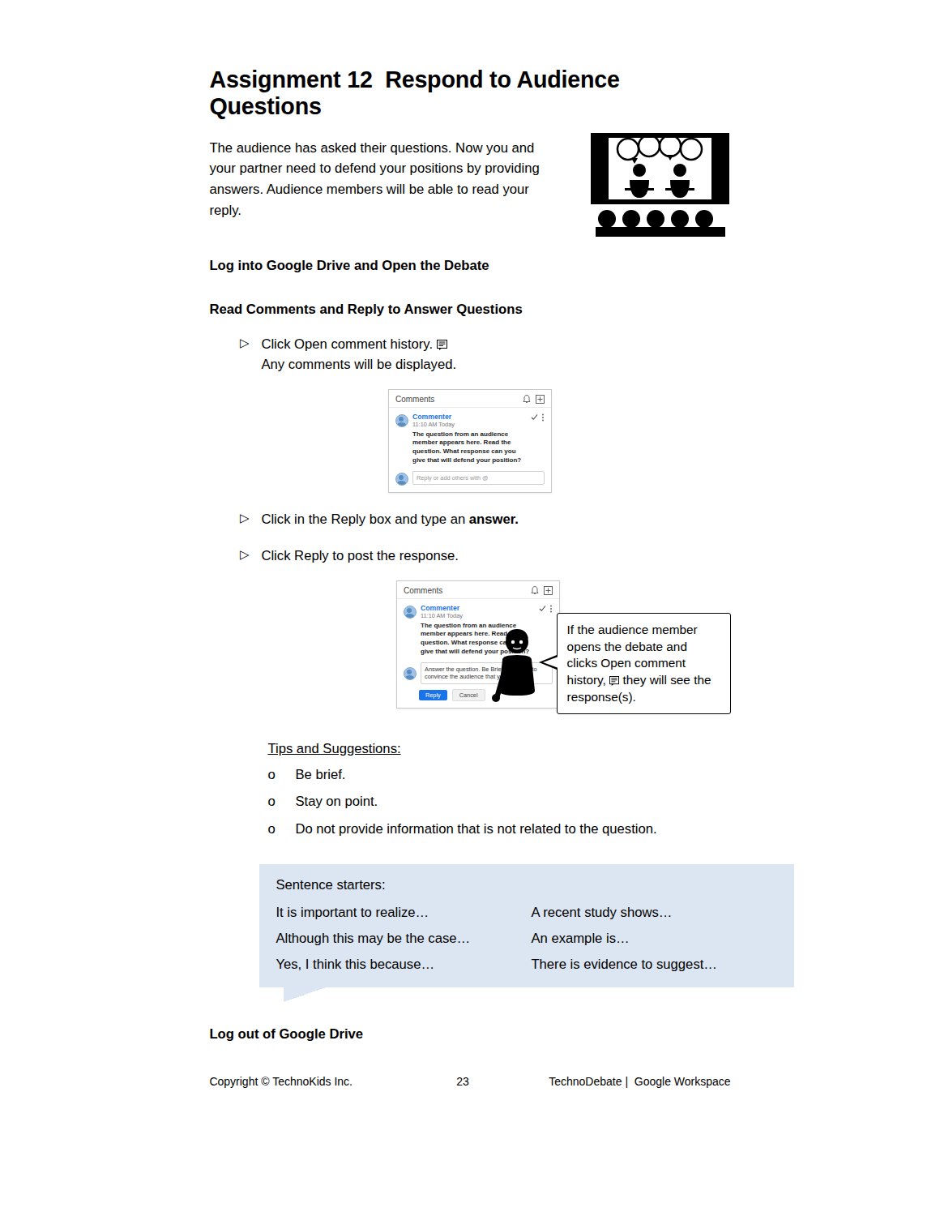Assignment 12 Respond to Audience Questions
The audience has asked their questions. Now you and your partner need to defend your positions by providing answers. Audience members will be able to read your reply.
Log into Google Drive and Open the Debate
Read Comments and Reply to Answer Questions
▷
Click Open comment history.
Any comments will be displayed.
Comments
Commenter
11:10 AM Today
The question from an audience member appears here. Read the question. What response can you give that will defend your position?
Reply or add others with @
▷
Click in the Reply box and type an answer.
▷
Click Reply to post the response.
Comments
Commenter
11:10 AM Today
The question from an audience member appears here. Read the question. What response can you give that will defend your position?
Answer the question. Be Brief. You want to convince the audience that you are right.
Reply
Cancel
If the audience member opens the debate and clicks Open comment history, they will see the response(s).
Tips and Suggestions:
o
Be brief.
o
Stay on point.
o
Do not provide information that is not related to the question.
Sentence starters:
It is important to realize…
A recent study shows…
Although this may be the case…
An example is…
Yes, I think this because…
There is evidence to suggest…
Log out of Google Drive
Copyright © TechnoKids Inc.
23
TechnoDebate | Google Workspace